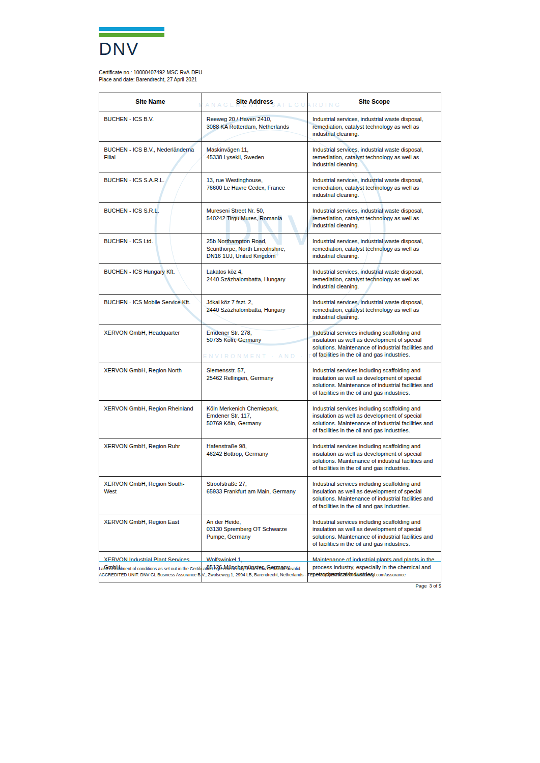MANAGEMENT · SAFEGUARDING
DNV
264
ENVIRONMENT · AND · TRUST
DNV
Certificate no.: 10000407492-MSC-RvA-DEU
Place and date: Barendrecht, 27 April 2021
| Site Name | Site Address | Site Scope |
| --- | --- | --- |
| BUCHEN - ICS B.V. | Reeweg 20 / Haven 2410, 3088 KA Rotterdam, Netherlands | Industrial services, industrial waste disposal, remediation, catalyst technology as well as industrial cleaning. |
| BUCHEN - ICS B.V., Nederländerna Filial | Maskinvägen 11, 45338 Lysekil, Sweden | Industrial services, industrial waste disposal, remediation, catalyst technology as well as industrial cleaning. |
| BUCHEN - ICS S.A.R.L. | 13, rue Westinghouse, 76600 Le Havre Cedex, France | Industrial services, industrial waste disposal, remediation, catalyst technology as well as industrial cleaning. |
| BUCHEN - ICS S.R.L. | Mureseni Street Nr. 50, 540242 Tirgu Mures, Romania | Industrial services, industrial waste disposal, remediation, catalyst technology as well as industrial cleaning. |
| BUCHEN - ICS Ltd. | 25b Northampton Road, Scunthorpe, North Lincolnshire, DN16 1UJ, United Kingdom | Industrial services, industrial waste disposal, remediation, catalyst technology as well as industrial cleaning. |
| BUCHEN - ICS Hungary Kft. | Lakatos köz 4, 2440 Százhalombatta, Hungary | Industrial services, industrial waste disposal, remediation, catalyst technology as well as industrial cleaning. |
| BUCHEN - ICS Mobile Service Kft. | Jókai köz 7 fszt. 2, 2440 Százhalombatta, Hungary | Industrial services, industrial waste disposal, remediation, catalyst technology as well as industrial cleaning. |
| XERVON GmbH, Headquarter | Emdener Str. 278, 50735 Köln, Germany | Industrial services including scaffolding and insulation as well as development of special solutions. Maintenance of industrial facilities and of facilities in the oil and gas industries. |
| XERVON GmbH, Region North | Siemensstr. 57, 25462 Rellingen, Germany | Industrial services including scaffolding and insulation as well as development of special solutions. Maintenance of industrial facilities and of facilities in the oil and gas industries. |
| XERVON GmbH, Region Rheinland | Köln Merkenich Chemiepark, Emdener Str. 117, 50769 Köln, Germany | Industrial services including scaffolding and insulation as well as development of special solutions. Maintenance of industrial facilities and of facilities in the oil and gas industries. |
| XERVON GmbH, Region Ruhr | Hafenstraße 98, 46242 Bottrop, Germany | Industrial services including scaffolding and insulation as well as development of special solutions. Maintenance of industrial facilities and of facilities in the oil and gas industries. |
| XERVON GmbH, Region South-West | Stroofstraße 27, 65933 Frankfurt am Main, Germany | Industrial services including scaffolding and insulation as well as development of special solutions. Maintenance of industrial facilities and of facilities in the oil and gas industries. |
| XERVON GmbH, Region East | An der Heide, 03130 Spremberg OT Schwarze Pumpe, Germany | Industrial services including scaffolding and insulation as well as development of special solutions. Maintenance of industrial facilities and of facilities in the oil and gas industries. |
| XERVON Industrial Plant Services GmbH | Wolfswinkel 1, 85126 Münchsmünster, Germany | Maintenance of industrial plants and plants in the process industry, especially in the chemical and petrochemical industries. |
Lack of fulfilment of conditions as set out in the Certification Agreement may render this Certificate invalid.
ACCREDITED UNIT: DNV GL Business Assurance B.V., Zwolseweg 1, 2994 LB, Barendrecht, Netherlands - TEL: +31(0)102922689. www.dnvgl.com/assurance
Page 3 of 5